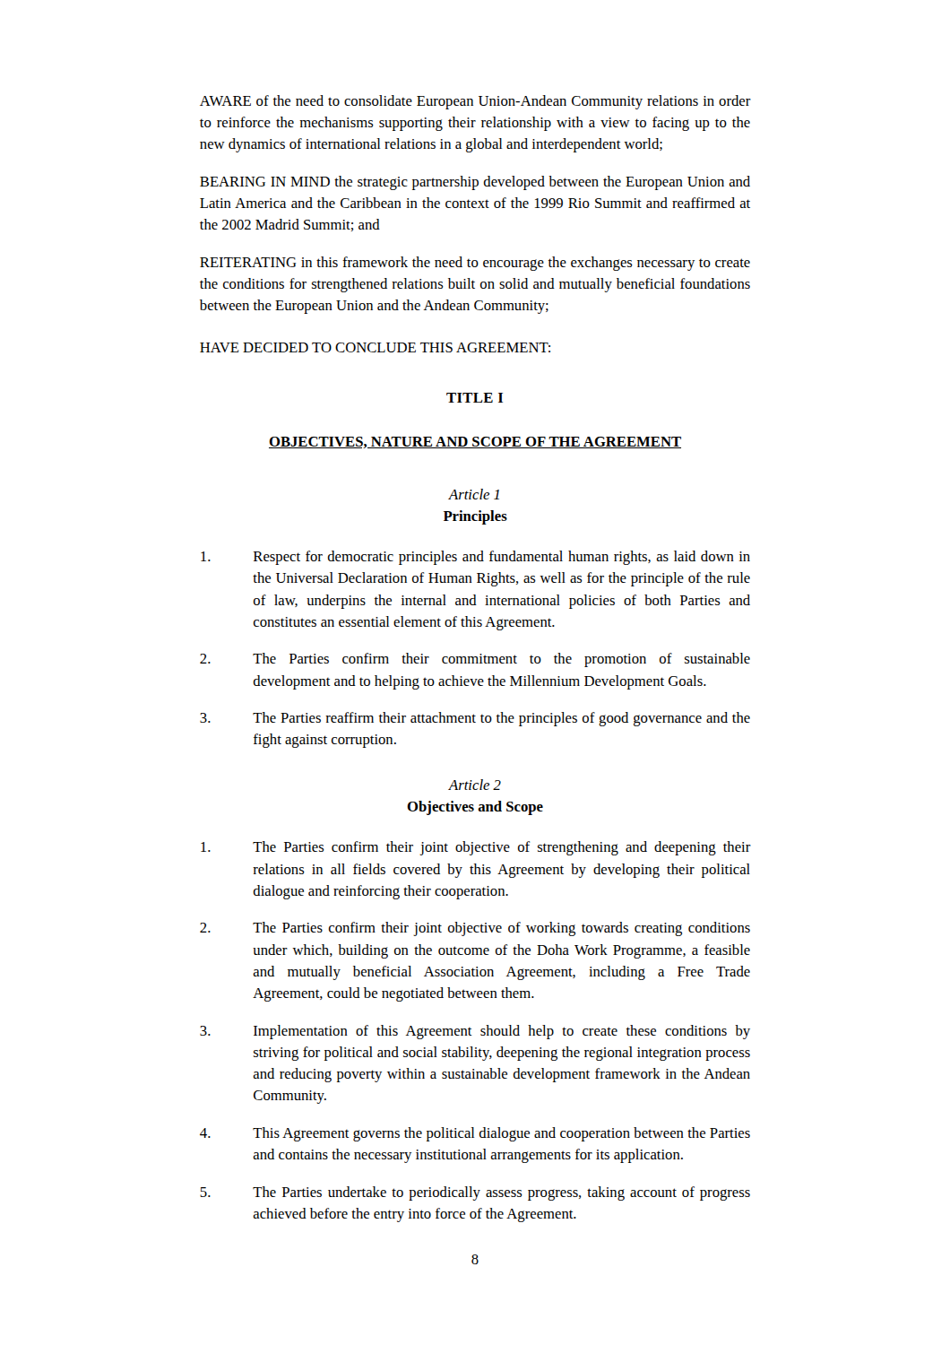AWARE of the need to consolidate European Union-Andean Community relations in order to reinforce the mechanisms supporting their relationship with a view to facing up to the new dynamics of international relations in a global and interdependent world;
BEARING IN MIND the strategic partnership developed between the European Union and Latin America and the Caribbean in the context of the 1999 Rio Summit and reaffirmed at the 2002 Madrid Summit; and
REITERATING in this framework the need to encourage the exchanges necessary to create the conditions for strengthened relations built on solid and mutually beneficial foundations between the European Union and the Andean Community;
HAVE DECIDED TO CONCLUDE THIS AGREEMENT:
TITLE I
OBJECTIVES, NATURE AND SCOPE OF THE AGREEMENT
Article 1
Principles
1.
Respect for democratic principles and fundamental human rights, as laid down in the Universal Declaration of Human Rights, as well as for the principle of the rule of law, underpins the internal and international policies of both Parties and constitutes an essential element of this Agreement.
2.
The Parties confirm their commitment to the promotion of sustainable development and to helping to achieve the Millennium Development Goals.
3.
The Parties reaffirm their attachment to the principles of good governance and the fight against corruption.
Article 2
Objectives and Scope
1.
The Parties confirm their joint objective of strengthening and deepening their relations in all fields covered by this Agreement by developing their political dialogue and reinforcing their cooperation.
2.
The Parties confirm their joint objective of working towards creating conditions under which, building on the outcome of the Doha Work Programme, a feasible and mutually beneficial Association Agreement, including a Free Trade Agreement, could be negotiated between them.
3.
Implementation of this Agreement should help to create these conditions by striving for political and social stability, deepening the regional integration process and reducing poverty within a sustainable development framework in the Andean Community.
4.
This Agreement governs the political dialogue and cooperation between the Parties and contains the necessary institutional arrangements for its application.
5.
The Parties undertake to periodically assess progress, taking account of progress achieved before the entry into force of the Agreement.
8